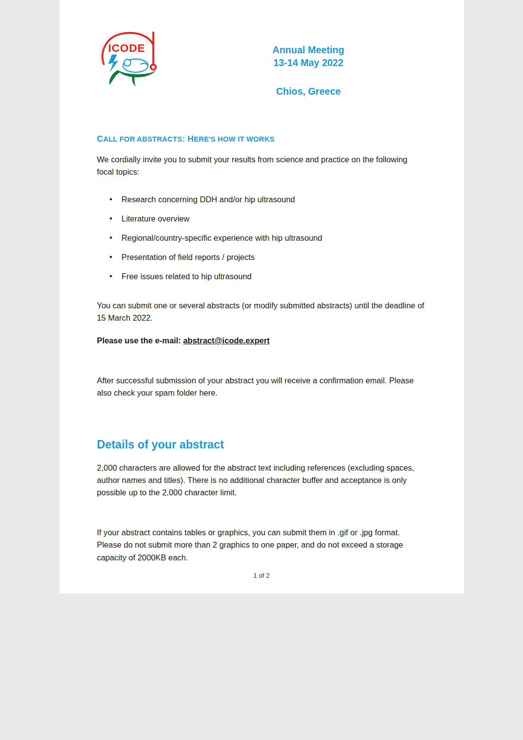ICODE
Annual Meeting
13-14 May 2022 Chios, Greece
CALL FOR ABSTRACTS: HERE'S HOW IT WORKS
We cordially invite you to submit your results from science and practice on the following focal topics:
Research concerning DDH and/or hip ultrasound
Literature overview
Regional/country-specific experience with hip ultrasound
Presentation of field reports / projects
Free issues related to hip ultrasound
You can submit one or several abstracts (or modify submitted abstracts) until the deadline of 15 March 2022.
Please use the e-mail: abstract@icode.expert
After successful submission of your abstract you will receive a confirmation email. Please also check your spam folder here.
Details of your abstract
2,000 characters are allowed for the abstract text including references (excluding spaces, author names and titles). There is no additional character buffer and acceptance is only possible up to the 2,000 character limit.
If your abstract contains tables or graphics, you can submit them in .gif or .jpg format. Please do not submit more than 2 graphics to one paper, and do not exceed a storage capacity of 2000KB each.
1 of 2